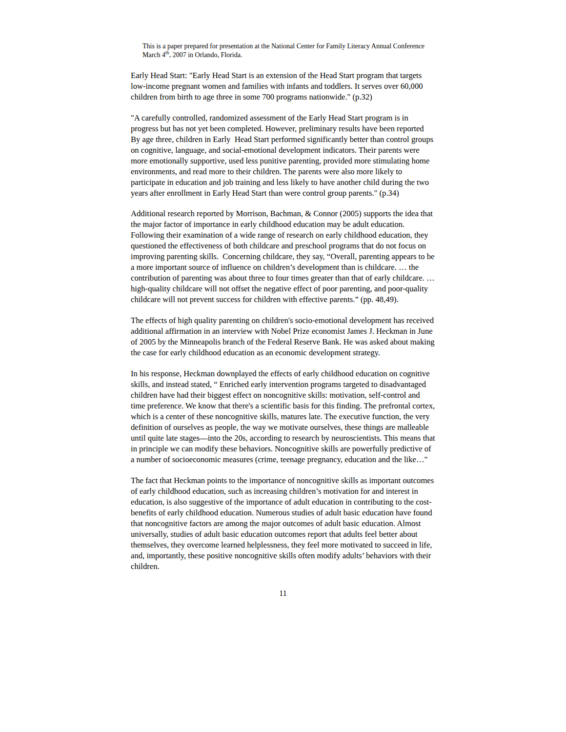This is a paper prepared for presentation at the National Center for Family Literacy Annual Conference March 4th, 2007 in Orlando, Florida.
Early Head Start: "Early Head Start is an extension of the Head Start program that targets low-income pregnant women and families with infants and toddlers. It serves over 60,000 children from birth to age three in some 700 programs nationwide." (p.32)
"A carefully controlled, randomized assessment of the Early Head Start program is in progress but has not yet been completed. However, preliminary results have been reported By age three, children in Early Head Start performed significantly better than control groups on cognitive, language, and social-emotional development indicators. Their parents were more emotionally supportive, used less punitive parenting, provided more stimulating home environments, and read more to their children. The parents were also more likely to participate in education and job training and less likely to have another child during the two years after enrollment in Early Head Start than were control group parents." (p.34)
Additional research reported by Morrison, Bachman, & Connor (2005) supports the idea that the major factor of importance in early childhood education may be adult education. Following their examination of a wide range of research on early childhood education, they questioned the effectiveness of both childcare and preschool programs that do not focus on improving parenting skills. Concerning childcare, they say, “Overall, parenting appears to be a more important source of influence on children’s development than is childcare. … the contribution of parenting was about three to four times greater than that of early childcare. …high-quality childcare will not offset the negative effect of poor parenting, and poor-quality childcare will not prevent success for children with effective parents.” (pp. 48,49).
The effects of high quality parenting on children's socio-emotional development has received additional affirmation in an interview with Nobel Prize economist James J. Heckman in June of 2005 by the Minneapolis branch of the Federal Reserve Bank. He was asked about making the case for early childhood education as an economic development strategy.
In his response, Heckman downplayed the effects of early childhood education on cognitive skills, and instead stated, “ Enriched early intervention programs targeted to disadvantaged children have had their biggest effect on noncognitive skills: motivation, self-control and time preference. We know that there's a scientific basis for this finding. The prefrontal cortex, which is a center of these noncognitive skills, matures late. The executive function, the very definition of ourselves as people, the way we motivate ourselves, these things are malleable until quite late stages—into the 20s, according to research by neuroscientists. This means that in principle we can modify these behaviors. Noncognitive skills are powerfully predictive of a number of socioeconomic measures (crime, teenage pregnancy, education and the like…"
The fact that Heckman points to the importance of noncognitive skills as important outcomes of early childhood education, such as increasing children’s motivation for and interest in education, is also suggestive of the importance of adult education in contributing to the cost-benefits of early childhood education. Numerous studies of adult basic education have found that noncognitive factors are among the major outcomes of adult basic education. Almost universally, studies of adult basic education outcomes report that adults feel better about themselves, they overcome learned helplessness, they feel more motivated to succeed in life, and, importantly, these positive noncognitive skills often modify adults’ behaviors with their children.
11